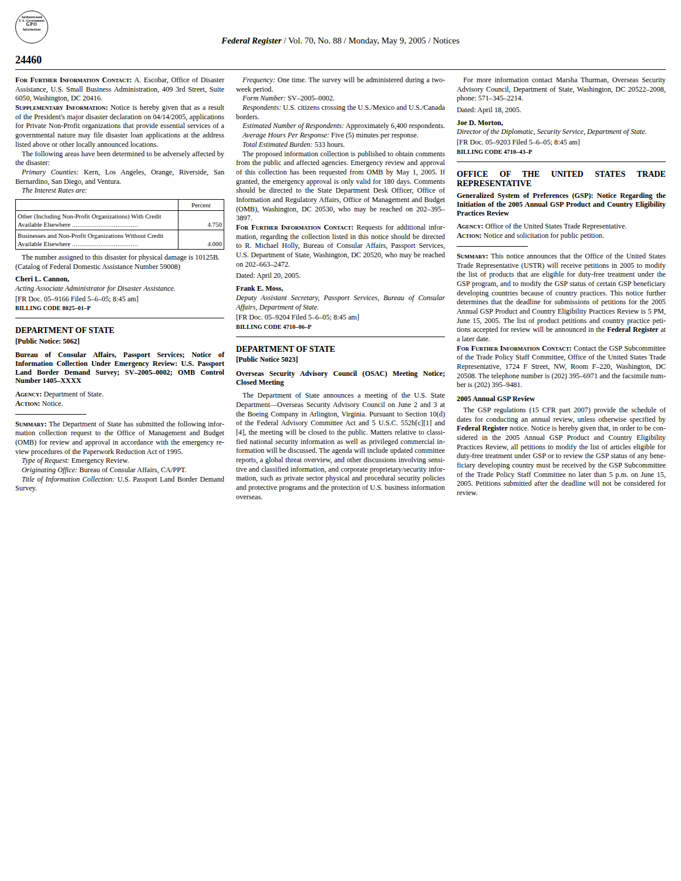Authenticated
U.S. Government
GPO
Information
Federal Register / Vol. 70, No. 88 / Monday, May 9, 2005 / Notices
24460
For Further Information Contact: A. Escobar, Office of Disaster Assistance, U.S. Small Business Administration, 409 3rd Street, Suite 6050, Washington, DC 20416.
Supplementary Information: Notice is hereby given that as a result of the President's major disaster declaration on 04/14/2005, applications for Private Non-Profit organizations that provide essential services of a governmental nature may file disaster loan applications at the address listed above or other locally announced locations.
The following areas have been determined to be adversely affected by the disaster:
Primary Counties: Kern, Los Angeles, Orange, Riverside, San Bernardino, San Diego, and Ventura.
The Interest Rates are:
| | Percent |
| --- | --- |
| Other (Including Non-Profit Organizations) With Credit Available Elsewhere ................................... | 4.750 |
| Businesses and Non-Profit Organizations Without Credit Available Elsewhere ................................... | 4.000 |
The number assigned to this disaster for physical damage is 10125B.
(Catalog of Federal Domestic Assistance Number 59008)
Cheri L. Cannon,
Acting Associate Administrator for Disaster Assistance.
[FR Doc. 05–9166 Filed 5–6–05; 8:45 am]
BILLING CODE 8025–01–P
DEPARTMENT OF STATE
[Public Notice: 5062]
Bureau of Consular Affairs, Passport Services; Notice of Information Collection Under Emergency Review: U.S. Passport Land Border Demand Survey; SV–2005–0002; OMB Control Number 1405–XXXX
Agency: Department of State.
Action: Notice.
Summary: The Department of State has submitted the following information collection request to the Office of Management and Budget (OMB) for review and approval in accordance with the emergency review procedures of the Paperwork Reduction Act of 1995.
Type of Request: Emergency Review.
Originating Office: Bureau of Consular Affairs, CA/PPT.
Title of Information Collection: U.S. Passport Land Border Demand Survey.
Frequency: One time. The survey will be administered during a two-week period.
Form Number: SV–2005–0002.
Respondents: U.S. citizens crossing the U.S./Mexico and U.S./Canada borders.
Estimated Number of Respondents: Approximately 6,400 respondents.
Average Hours Per Response: Five (5) minutes per response.
Total Estimated Burden: 533 hours.
The proposed information collection is published to obtain comments from the public and affected agencies. Emergency review and approval of this collection has been requested from OMB by May 1, 2005. If granted, the emergency approval is only valid for 180 days. Comments should be directed to the State Department Desk Officer, Office of Information and Regulatory Affairs, Office of Management and Budget (OMB), Washington, DC 20530, who may be reached on 202–395–3897.
For Further Information Contact: Requests for additional information, regarding the collection listed in this notice should be directed to R. Michael Holly, Bureau of Consular Affairs, Passport Services, U.S. Department of State, Washington, DC 20520, who may be reached on 202–663–2472.
Dated: April 20, 2005.
Frank E. Moss,
Deputy Assistant Secretary, Passport Services, Bureau of Consular Affairs, Department of State.
[FR Doc. 05–9204 Filed 5–6–05; 8:45 am]
BILLING CODE 4710–06–P
DEPARTMENT OF STATE
[Public Notice 5023]
Overseas Security Advisory Council (OSAC) Meeting Notice; Closed Meeting
The Department of State announces a meeting of the U.S. State Department—Overseas Security Advisory Council on June 2 and 3 at the Boeing Company in Arlington, Virginia. Pursuant to Section 10(d) of the Federal Advisory Committee Act and 5 U.S.C. 552b[c][1] and [4], the meeting will be closed to the public. Matters relative to classified national security information as well as privileged commercial information will be discussed. The agenda will include updated committee reports, a global threat overview, and other discussions involving sensitive and classified information, and corporate proprietary/security information, such as private sector physical and procedural security policies and protective programs and the protection of U.S. business information overseas.
For more information contact Marsha Thurman, Overseas Security Advisory Council, Department of State, Washington, DC 20522–2008, phone: 571–345–2214.
Dated: April 18, 2005.
Joe D. Morton,
Director of the Diplomatic, Security Service, Department of State.
[FR Doc. 05–9203 Filed 5–6–05; 8:45 am]
BILLING CODE 4710–43–P
OFFICE OF THE UNITED STATES TRADE REPRESENTATIVE
Generalized System of Preferences (GSP): Notice Regarding the Initiation of the 2005 Annual GSP Product and Country Eligibility Practices Review
Agency: Office of the United States Trade Representative.
Action: Notice and solicitation for public petition.
Summary: This notice announces that the Office of the United States Trade Representative (USTR) will receive petitions in 2005 to modify the list of products that are eligible for duty-free treatment under the GSP program, and to modify the GSP status of certain GSP beneficiary developing countries because of country practices. This notice further determines that the deadline for submissions of petitions for the 2005 Annual GSP Product and Country Eligibility Practices Review is 5 PM, June 15, 2005. The list of product petitions and country practice petitions accepted for review will be announced in the Federal Register at a later date.
For Further Information Contact: Contact the GSP Subcommittee of the Trade Policy Staff Committee, Office of the United States Trade Representative, 1724 F Street, NW, Room F–220, Washington, DC 20508. The telephone number is (202) 395–6971 and the facsimile number is (202) 395–9481.
2005 Annual GSP Review
The GSP regulations (15 CFR part 2007) provide the schedule of dates for conducting an annual review, unless otherwise specified by Federal Register notice. Notice is hereby given that, in order to be considered in the 2005 Annual GSP Product and Country Eligibility Practices Review, all petitions to modify the list of articles eligible for duty-free treatment under GSP or to review the GSP status of any beneficiary developing country must be received by the GSP Subcommittee of the Trade Policy Staff Committee no later than 5 p.m. on June 15, 2005. Petitions submitted after the deadline will not be considered for review.